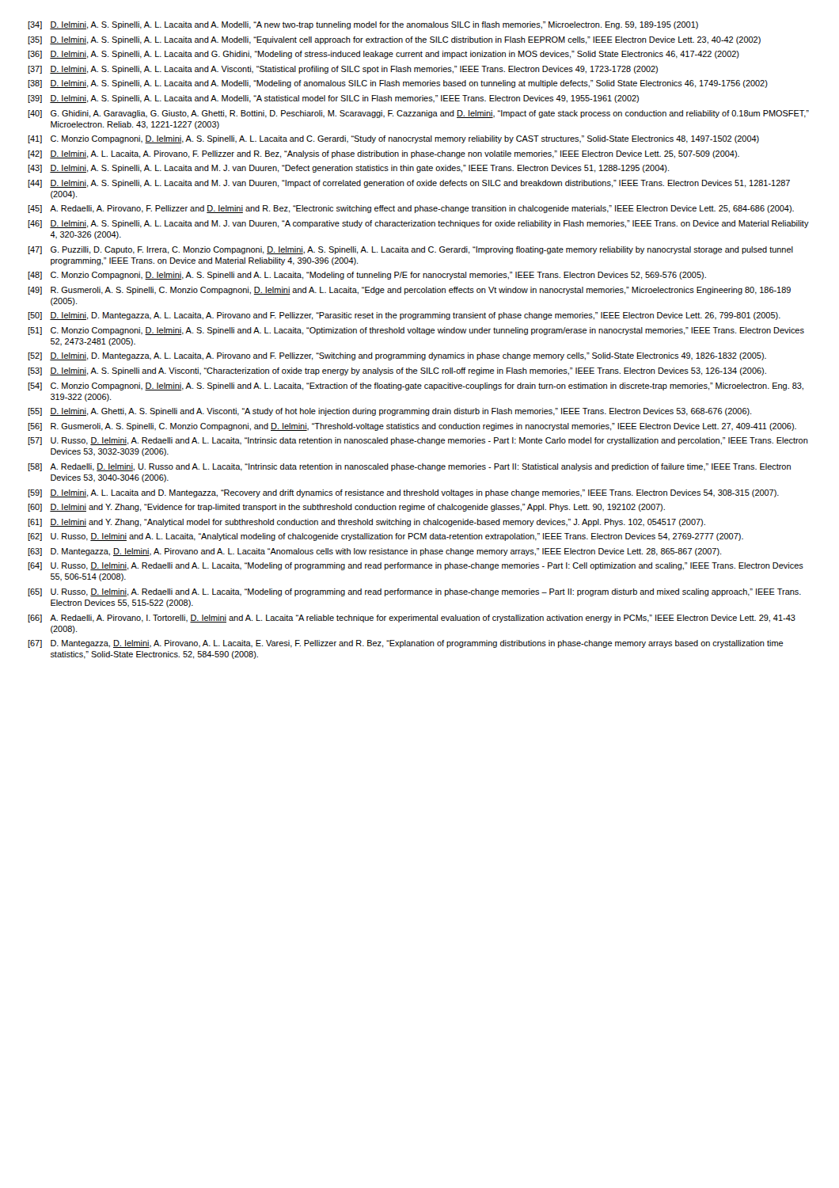[34] D. Ielmini, A. S. Spinelli, A. L. Lacaita and A. Modelli, “A new two-trap tunneling model for the anomalous SILC in flash memories,” Microelectron. Eng. 59, 189-195 (2001)
[35] D. Ielmini, A. S. Spinelli, A. L. Lacaita and A. Modelli, “Equivalent cell approach for extraction of the SILC distribution in Flash EEPROM cells,” IEEE Electron Device Lett. 23, 40-42 (2002)
[36] D. Ielmini, A. S. Spinelli, A. L. Lacaita and G. Ghidini, “Modeling of stress-induced leakage current and impact ionization in MOS devices,” Solid State Electronics 46, 417-422 (2002)
[37] D. Ielmini, A. S. Spinelli, A. L. Lacaita and A. Visconti, “Statistical profiling of SILC spot in Flash memories,” IEEE Trans. Electron Devices 49, 1723-1728 (2002)
[38] D. Ielmini, A. S. Spinelli, A. L. Lacaita and A. Modelli, “Modeling of anomalous SILC in Flash memories based on tunneling at multiple defects,” Solid State Electronics 46, 1749-1756 (2002)
[39] D. Ielmini, A. S. Spinelli, A. L. Lacaita and A. Modelli, “A statistical model for SILC in Flash memories,” IEEE Trans. Electron Devices 49, 1955-1961 (2002)
[40] G. Ghidini, A. Garavaglia, G. Giusto, A. Ghetti, R. Bottini, D. Peschiaroli, M. Scaravaggi, F. Cazzaniga and D. Ielmini, “Impact of gate stack process on conduction and reliability of 0.18um PMOSFET,” Microelectron. Reliab. 43, 1221-1227 (2003)
[41] C. Monzio Compagnoni, D. Ielmini, A. S. Spinelli, A. L. Lacaita and C. Gerardi, “Study of nanocrystal memory reliability by CAST structures,” Solid-State Electronics 48, 1497-1502 (2004)
[42] D. Ielmini, A. L. Lacaita, A. Pirovano, F. Pellizzer and R. Bez, “Analysis of phase distribution in phase-change non volatile memories,” IEEE Electron Device Lett. 25, 507-509 (2004).
[43] D. Ielmini, A. S. Spinelli, A. L. Lacaita and M. J. van Duuren, “Defect generation statistics in thin gate oxides,” IEEE Trans. Electron Devices 51, 1288-1295 (2004).
[44] D. Ielmini, A. S. Spinelli, A. L. Lacaita and M. J. van Duuren, “Impact of correlated generation of oxide defects on SILC and breakdown distributions,” IEEE Trans. Electron Devices 51, 1281-1287 (2004).
[45] A. Redaelli, A. Pirovano, F. Pellizzer and D. Ielmini and R. Bez, “Electronic switching effect and phase-change transition in chalcogenide materials,” IEEE Electron Device Lett. 25, 684-686 (2004).
[46] D. Ielmini, A. S. Spinelli, A. L. Lacaita and M. J. van Duuren, “A comparative study of characterization techniques for oxide reliability in Flash memories,” IEEE Trans. on Device and Material Reliability 4, 320-326 (2004).
[47] G. Puzzilli, D. Caputo, F. Irrera, C. Monzio Compagnoni, D. Ielmini, A. S. Spinelli, A. L. Lacaita and C. Gerardi, “Improving floating-gate memory reliability by nanocrystal storage and pulsed tunnel programming,” IEEE Trans. on Device and Material Reliability 4, 390-396 (2004).
[48] C. Monzio Compagnoni, D. Ielmini, A. S. Spinelli and A. L. Lacaita, “Modeling of tunneling P/E for nanocrystal memories,” IEEE Trans. Electron Devices 52, 569-576 (2005).
[49] R. Gusmeroli, A. S. Spinelli, C. Monzio Compagnoni, D. Ielmini and A. L. Lacaita, “Edge and percolation effects on Vt window in nanocrystal memories,” Microelectronics Engineering 80, 186-189 (2005).
[50] D. Ielmini, D. Mantegazza, A. L. Lacaita, A. Pirovano and F. Pellizzer, “Parasitic reset in the programming transient of phase change memories,” IEEE Electron Device Lett. 26, 799-801 (2005).
[51] C. Monzio Compagnoni, D. Ielmini, A. S. Spinelli and A. L. Lacaita, “Optimization of threshold voltage window under tunneling program/erase in nanocrystal memories,” IEEE Trans. Electron Devices 52, 2473-2481 (2005).
[52] D. Ielmini, D. Mantegazza, A. L. Lacaita, A. Pirovano and F. Pellizzer, “Switching and programming dynamics in phase change memory cells,” Solid-State Electronics 49, 1826-1832 (2005).
[53] D. Ielmini, A. S. Spinelli and A. Visconti, “Characterization of oxide trap energy by analysis of the SILC roll-off regime in Flash memories,” IEEE Trans. Electron Devices 53, 126-134 (2006).
[54] C. Monzio Compagnoni, D. Ielmini, A. S. Spinelli and A. L. Lacaita, “Extraction of the floating-gate capacitive-couplings for drain turn-on estimation in discrete-trap memories,” Microelectron. Eng. 83, 319-322 (2006).
[55] D. Ielmini, A. Ghetti, A. S. Spinelli and A. Visconti, “A study of hot hole injection during programming drain disturb in Flash memories,” IEEE Trans. Electron Devices 53, 668-676 (2006).
[56] R. Gusmeroli, A. S. Spinelli, C. Monzio Compagnoni, and D. Ielmini, “Threshold-voltage statistics and conduction regimes in nanocrystal memories,” IEEE Electron Device Lett. 27, 409-411 (2006).
[57] U. Russo, D. Ielmini, A. Redaelli and A. L. Lacaita, “Intrinsic data retention in nanoscaled phase-change memories - Part I: Monte Carlo model for crystallization and percolation,” IEEE Trans. Electron Devices 53, 3032-3039 (2006).
[58] A. Redaelli, D. Ielmini, U. Russo and A. L. Lacaita, “Intrinsic data retention in nanoscaled phase-change memories - Part II: Statistical analysis and prediction of failure time,” IEEE Trans. Electron Devices 53, 3040-3046 (2006).
[59] D. Ielmini, A. L. Lacaita and D. Mantegazza, “Recovery and drift dynamics of resistance and threshold voltages in phase change memories,” IEEE Trans. Electron Devices 54, 308-315 (2007).
[60] D. Ielmini and Y. Zhang, “Evidence for trap-limited transport in the subthreshold conduction regime of chalcogenide glasses,” Appl. Phys. Lett. 90, 192102 (2007).
[61] D. Ielmini and Y. Zhang, “Analytical model for subthreshold conduction and threshold switching in chalcogenide-based memory devices,” J. Appl. Phys. 102, 054517 (2007).
[62] U. Russo, D. Ielmini and A. L. Lacaita, “Analytical modeling of chalcogenide crystallization for PCM data-retention extrapolation,” IEEE Trans. Electron Devices 54, 2769-2777 (2007).
[63] D. Mantegazza, D. Ielmini, A. Pirovano and A. L. Lacaita “Anomalous cells with low resistance in phase change memory arrays,” IEEE Electron Device Lett. 28, 865-867 (2007).
[64] U. Russo, D. Ielmini, A. Redaelli and A. L. Lacaita, “Modeling of programming and read performance in phase-change memories - Part I: Cell optimization and scaling,” IEEE Trans. Electron Devices 55, 506-514 (2008).
[65] U. Russo, D. Ielmini, A. Redaelli and A. L. Lacaita, “Modeling of programming and read performance in phase-change memories – Part II: program disturb and mixed scaling approach,” IEEE Trans. Electron Devices 55, 515-522 (2008).
[66] A. Redaelli, A. Pirovano, I. Tortorelli, D. Ielmini and A. L. Lacaita “A reliable technique for experimental evaluation of crystallization activation energy in PCMs,” IEEE Electron Device Lett. 29, 41-43 (2008).
[67] D. Mantegazza, D. Ielmini, A. Pirovano, A. L. Lacaita, E. Varesi, F. Pellizzer and R. Bez, “Explanation of programming distributions in phase-change memory arrays based on crystallization time statistics,” Solid-State Electronics. 52, 584-590 (2008).